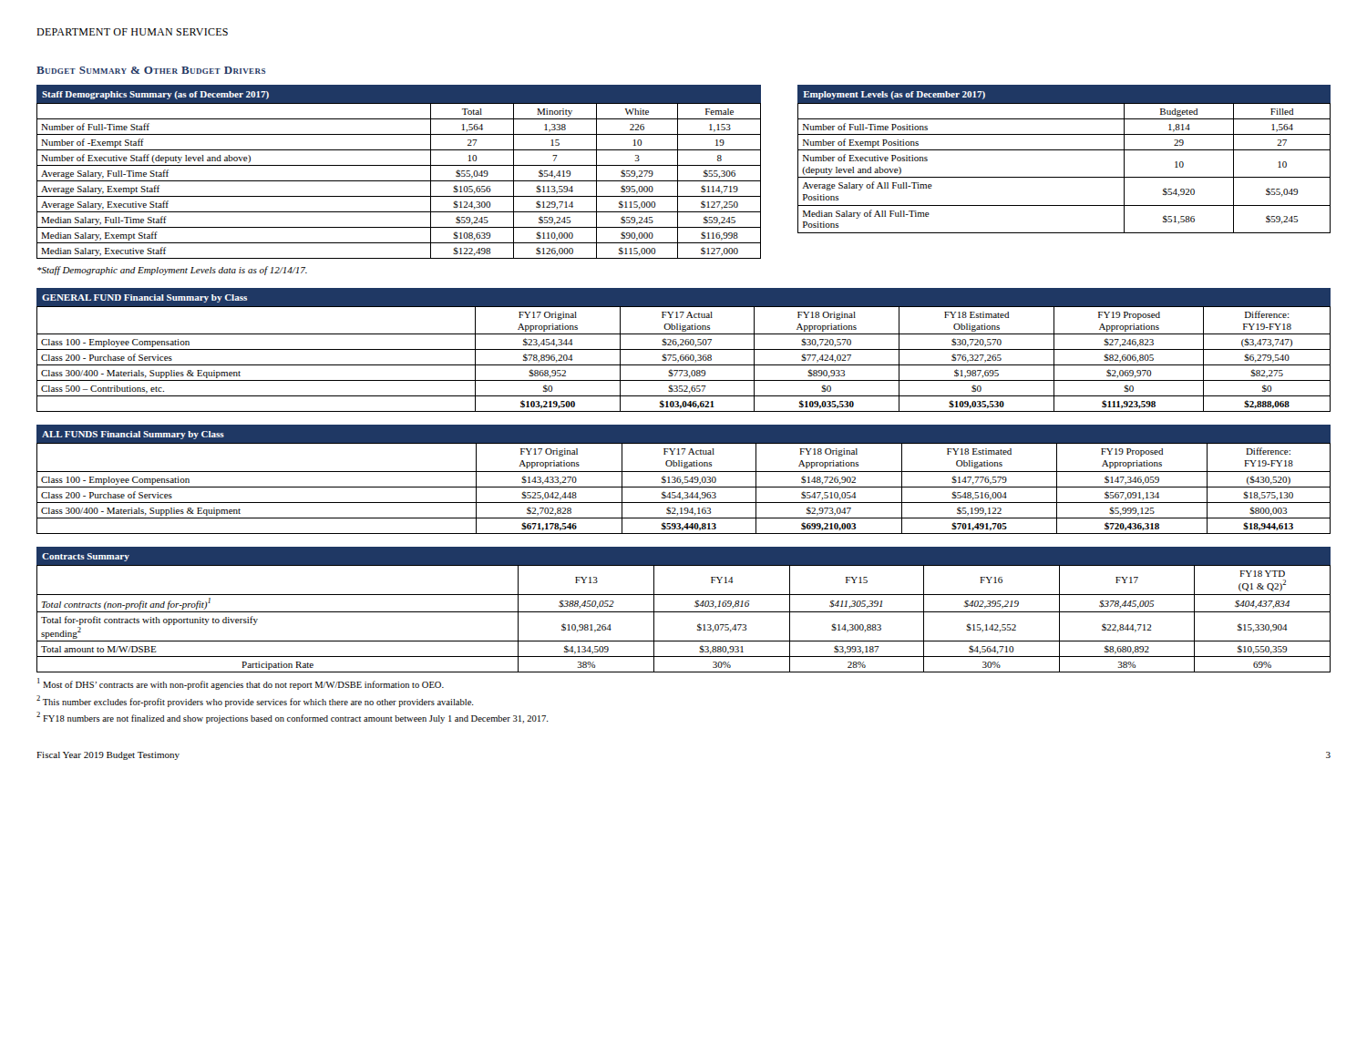DEPARTMENT OF HUMAN SERVICES
Budget Summary & Other Budget Drivers
Staff Demographics Summary (as of December 2017)
| | Total | Minority | White | Female |
| --- | --- | --- | --- | --- |
| Number of Full-Time Staff | 1,564 | 1,338 | 226 | 1,153 |
| Number of -Exempt Staff | 27 | 15 | 10 | 19 |
| Number of Executive Staff (deputy level and above) | 10 | 7 | 3 | 8 |
| Average Salary, Full-Time Staff | $55,049 | $54,419 | $59,279 | $55,306 |
| Average Salary, Exempt Staff | $105,656 | $113,594 | $95,000 | $114,719 |
| Average Salary, Executive Staff | $124,300 | $129,714 | $115,000 | $127,250 |
| Median Salary, Full-Time Staff | $59,245 | $59,245 | $59,245 | $59,245 |
| Median Salary, Exempt Staff | $108,639 | $110,000 | $90,000 | $116,998 |
| Median Salary, Executive Staff | $122,498 | $126,000 | $115,000 | $127,000 |
Employment Levels (as of December 2017)
| | Budgeted | Filled |
| --- | --- | --- |
| Number of Full-Time Positions | 1,814 | 1,564 |
| Number of Exempt Positions | 29 | 27 |
| Number of Executive Positions (deputy level and above) | 10 | 10 |
| Average Salary of All Full-Time Positions | $54,920 | $55,049 |
| Median Salary of All Full-Time Positions | $51,586 | $59,245 |
*Staff Demographic and Employment Levels data is as of 12/14/17.
GENERAL FUND Financial Summary by Class
| | FY17 Original Appropriations | FY17 Actual Obligations | FY18 Original Appropriations | FY18 Estimated Obligations | FY19 Proposed Appropriations | Difference: FY19-FY18 |
| --- | --- | --- | --- | --- | --- | --- |
| Class 100 - Employee Compensation | $23,454,344 | $26,260,507 | $30,720,570 | $30,720,570 | $27,246,823 | ($3,473,747) |
| Class 200 - Purchase of Services | $78,896,204 | $75,660,368 | $77,424,027 | $76,327,265 | $82,606,805 | $6,279,540 |
| Class 300/400 - Materials, Supplies & Equipment | $868,952 | $773,089 | $890,933 | $1,987,695 | $2,069,970 | $82,275 |
| Class 500 – Contributions, etc. | $0 | $352,657 | $0 | $0 | $0 | $0 |
| | $103,219,500 | $103,046,621 | $109,035,530 | $109,035,530 | $111,923,598 | $2,888,068 |
ALL FUNDS Financial Summary by Class
| | FY17 Original Appropriations | FY17 Actual Obligations | FY18 Original Appropriations | FY18 Estimated Obligations | FY19 Proposed Appropriations | Difference: FY19-FY18 |
| --- | --- | --- | --- | --- | --- | --- |
| Class 100 - Employee Compensation | $143,433,270 | $136,549,030 | $148,726,902 | $147,776,579 | $147,346,059 | ($430,520) |
| Class 200 - Purchase of Services | $525,042,448 | $454,344,963 | $547,510,054 | $548,516,004 | $567,091,134 | $18,575,130 |
| Class 300/400 - Materials, Supplies & Equipment | $2,702,828 | $2,194,163 | $2,973,047 | $5,199,122 | $5,999,125 | $800,003 |
| | $671,178,546 | $593,440,813 | $699,210,003 | $701,491,705 | $720,436,318 | $18,944,613 |
Contracts Summary
| | FY13 | FY14 | FY15 | FY16 | FY17 | FY18 YTD (Q1 & Q2) 2 |
| --- | --- | --- | --- | --- | --- | --- |
| Total contracts (non-profit and for-profit) 1 | $388,450,052 | $403,169,816 | $411,305,391 | $402,395,219 | $378,445,005 | $404,437,834 |
| Total for-profit contracts with opportunity to diversify spending 2 | $10,981,264 | $13,075,473 | $14,300,883 | $15,142,552 | $22,844,712 | $15,330,904 |
| Total amount to M/W/DSBE | $4,134,509 | $3,880,931 | $3,993,187 | $4,564,710 | $8,680,892 | $10,550,359 |
| Participation Rate | 38% | 30% | 28% | 30% | 38% | 69% |
1 Most of DHS’ contracts are with non-profit agencies that do not report M/W/DSBE information to OEO.
2 This number excludes for-profit providers who provide services for which there are no other providers available.
2 FY18 numbers are not finalized and show projections based on conformed contract amount between July 1 and December 31, 2017.
Fiscal Year 2019 Budget Testimony 3